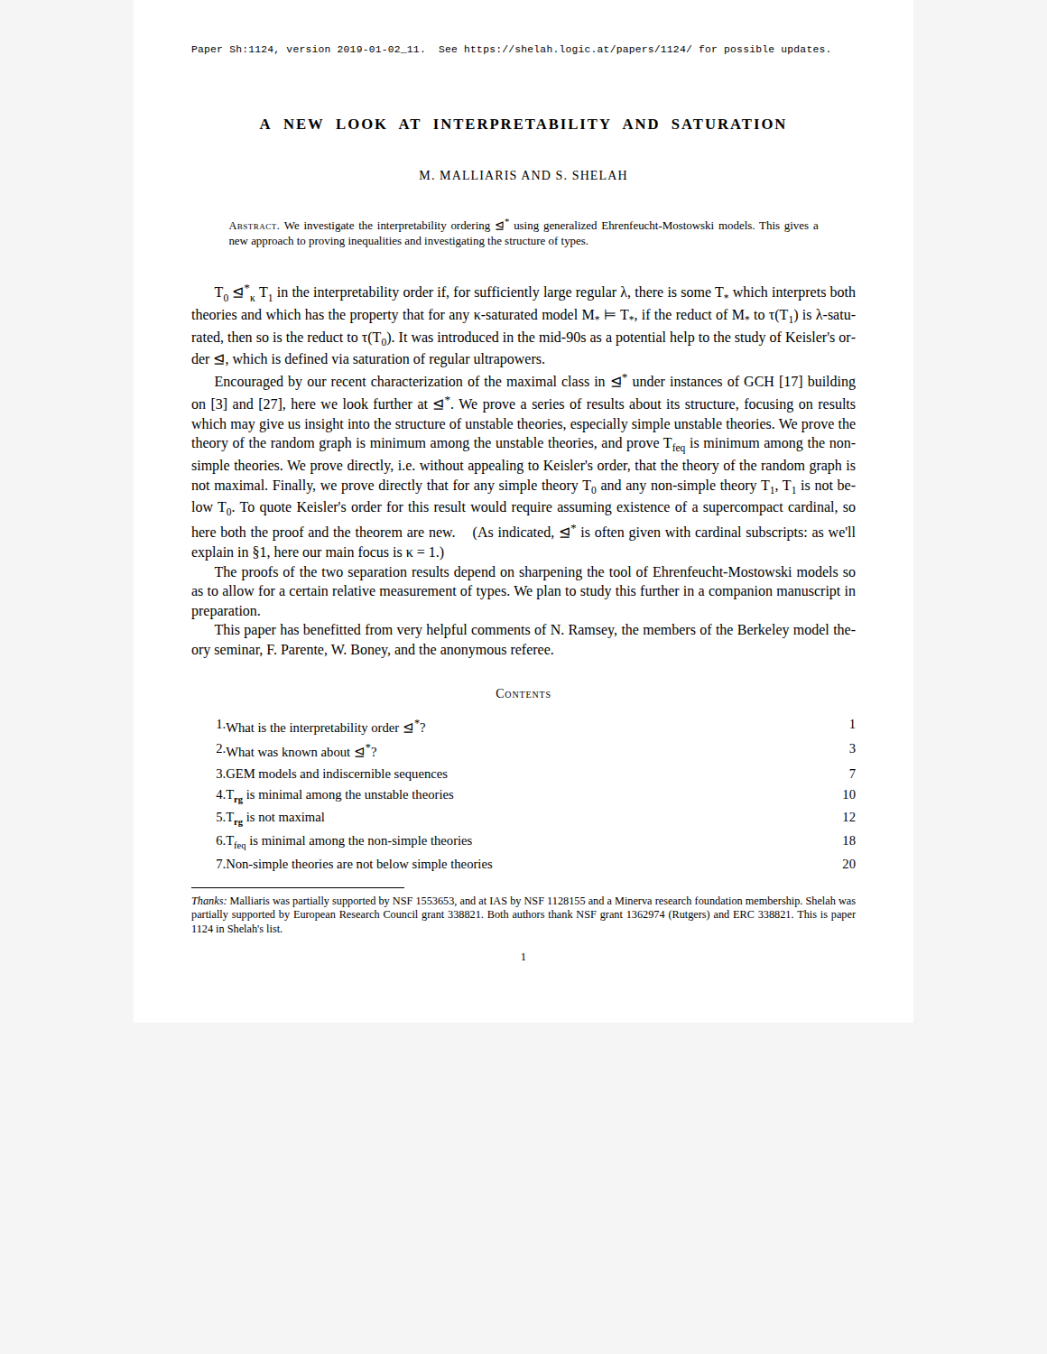Paper Sh:1124, version 2019-01-02_11. See https://shelah.logic.at/papers/1124/ for possible updates.
A NEW LOOK AT INTERPRETABILITY AND SATURATION
M. MALLIARIS AND S. SHELAH
Abstract. We investigate the interpretability ordering ⊴* using generalized Ehrenfeucht-Mostowski models. This gives a new approach to proving inequalities and investigating the structure of types.
T0 ⊴*κ T1 in the interpretability order if, for sufficiently large regular λ, there is some T* which interprets both theories and which has the property that for any κ-saturated model M* ⊨ T*, if the reduct of M* to τ(T1) is λ-saturated, then so is the reduct to τ(T0). It was introduced in the mid-90s as a potential help to the study of Keisler's order ⊴, which is defined via saturation of regular ultrapowers.
Encouraged by our recent characterization of the maximal class in ⊴* under instances of GCH [17] building on [3] and [27], here we look further at ⊴*. We prove a series of results about its structure, focusing on results which may give us insight into the structure of unstable theories, especially simple unstable theories. We prove the theory of the random graph is minimum among the unstable theories, and prove Tfeq is minimum among the non-simple theories. We prove directly, i.e. without appealing to Keisler's order, that the theory of the random graph is not maximal. Finally, we prove directly that for any simple theory T0 and any non-simple theory T1, T1 is not below T0. To quote Keisler's order for this result would require assuming existence of a supercompact cardinal, so here both the proof and the theorem are new. (As indicated, ⊴* is often given with cardinal subscripts: as we'll explain in §1, here our main focus is κ = 1.)
The proofs of the two separation results depend on sharpening the tool of Ehrenfeucht-Mostowski models so as to allow for a certain relative measurement of types. We plan to study this further in a companion manuscript in preparation.
This paper has benefitted from very helpful comments of N. Ramsey, the members of the Berkeley model theory seminar, F. Parente, W. Boney, and the anonymous referee.
Contents
| 1. | What is the interpretability order ⊴ * ? | 1 |
| 2. | What was known about ⊴ * ? | 3 |
| 3. | GEM models and indiscernible sequences | 7 |
| 4. | T rg is minimal among the unstable theories | 10 |
| 5. | T rg is not maximal | 12 |
| 6. | T feq is minimal among the non-simple theories | 18 |
| 7. | Non-simple theories are not below simple theories | 20 |
Thanks: Malliaris was partially supported by NSF 1553653, and at IAS by NSF 1128155 and a Minerva research foundation membership. Shelah was partially supported by European Research Council grant 338821. Both authors thank NSF grant 1362974 (Rutgers) and ERC 338821. This is paper 1124 in Shelah's list.
1